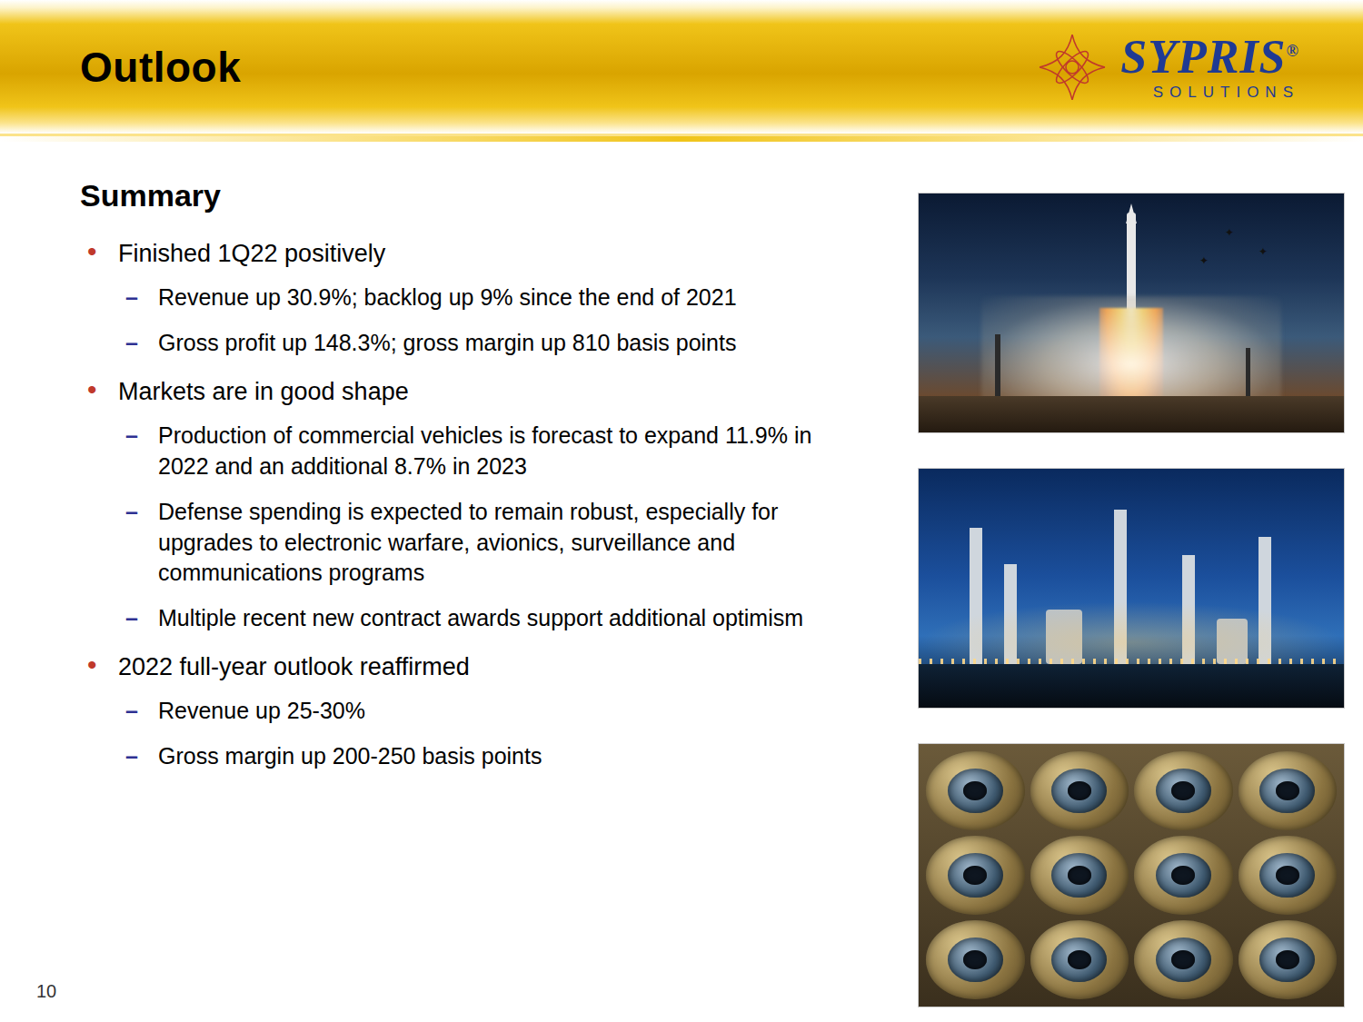Outlook
SYPRIS®
SOLUTIONS
Summary
Finished 1Q22 positively
Revenue up 30.9%; backlog up 9% since the end of 2021
Gross profit up 148.3%; gross margin up 810 basis points
Markets are in good shape
Production of commercial vehicles is forecast to expand 11.9% in 2022 and an additional 8.7% in 2023
Defense spending is expected to remain robust, especially for upgrades to electronic warfare, avionics, surveillance and communications programs
Multiple recent new contract awards support additional optimism
2022 full-year outlook reaffirmed
Revenue up 25-30%
Gross margin up 200-250 basis points
✦ ✦ ✦
10